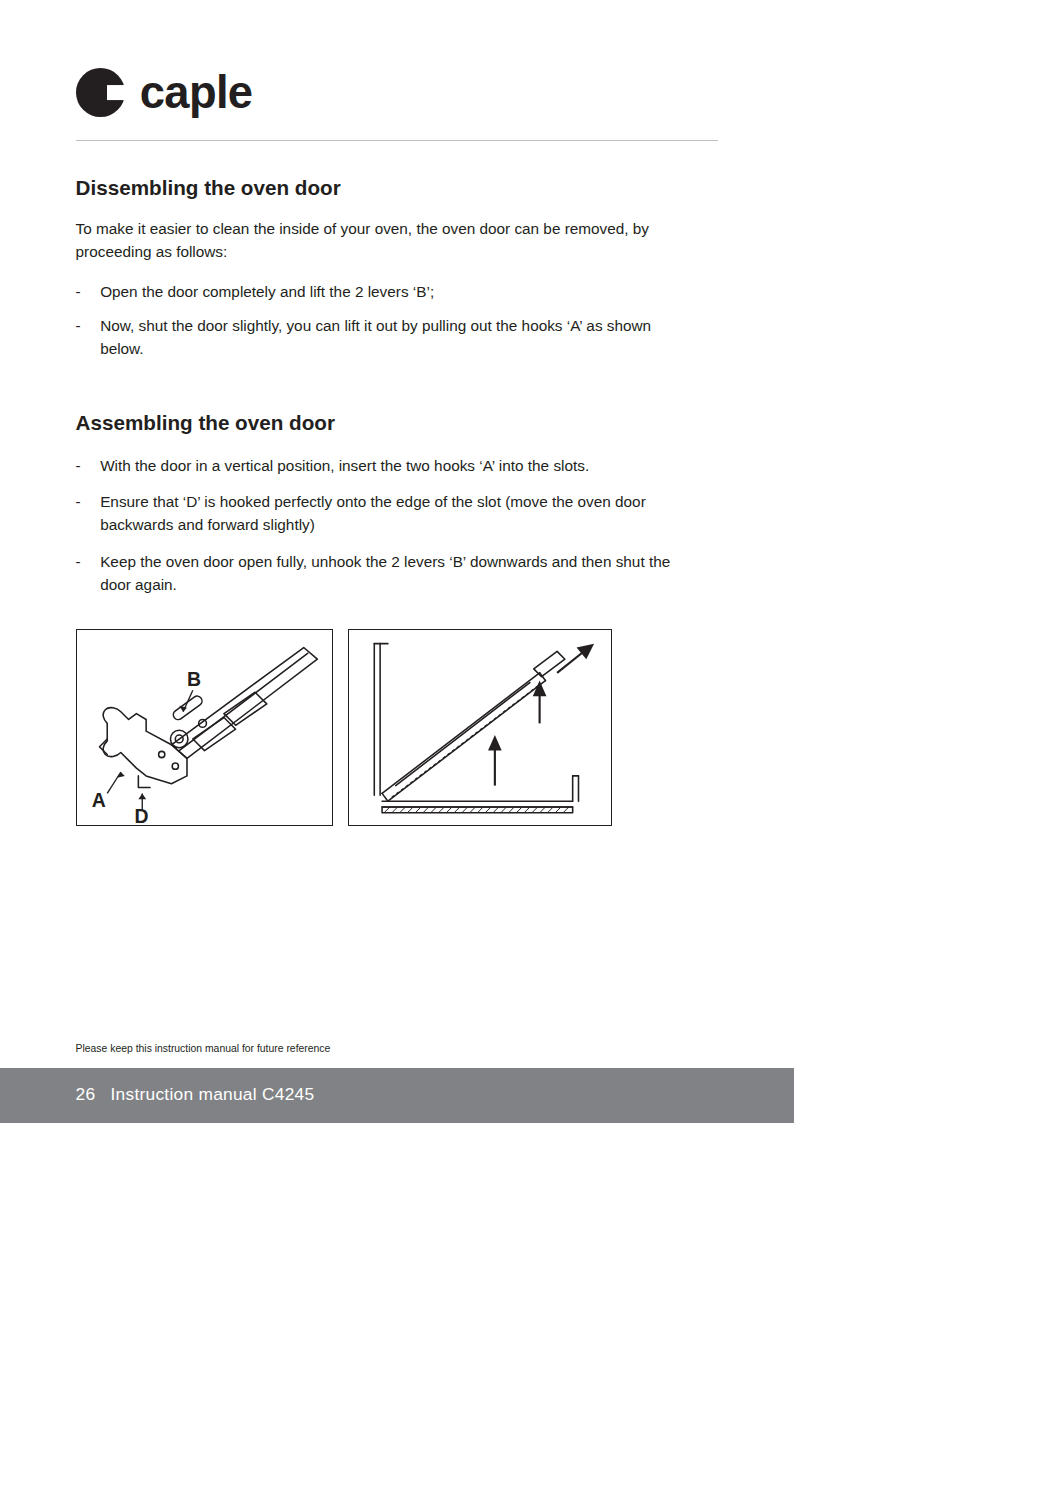caple
Dissembling the oven door
To make it easier to clean the inside of your oven, the oven door can be removed, by proceeding as follows:
Open the door completely and lift the 2 levers ‘B’;
Now, shut the door slightly, you can lift it out by pulling out the hooks ‘A’ as shown below.
Assembling the oven door
With the door in a vertical position, insert the two hooks ‘A’ into the slots.
Ensure that ‘D’ is hooked perfectly onto the edge of the slot (move the oven door backwards and forward slightly)
Keep the oven door open fully, unhook the 2 levers ‘B’ downwards and then shut the door again.
B A D
Please keep this instruction manual for future reference
26 Instruction manual C4245